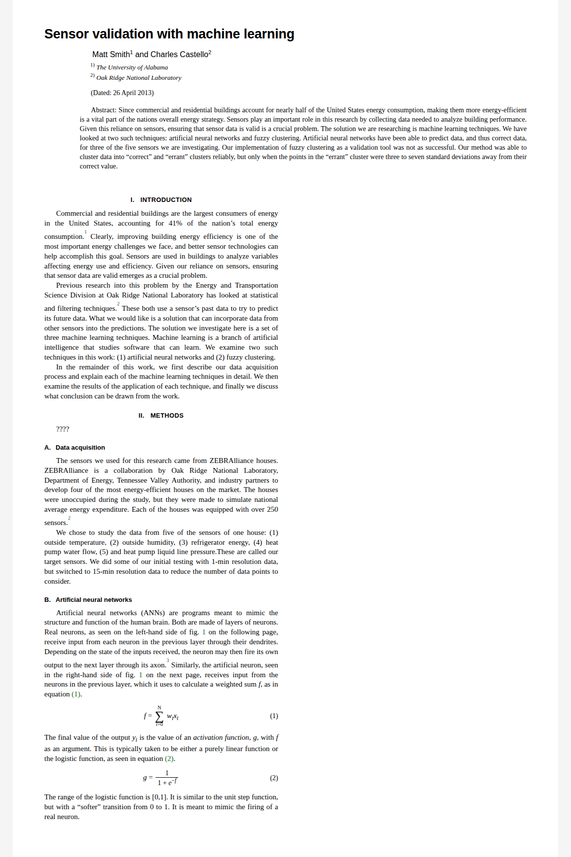Sensor validation with machine learning
Matt Smith1 and Charles Castello2
1) The University of Alabama
2) Oak Ridge National Laboratory
(Dated: 26 April 2013)
Abstract: Since commercial and residential buildings account for nearly half of the United States energy consumption, making them more energy-efficient is a vital part of the nations overall energy strategy. Sensors play an important role in this research by collecting data needed to analyze building performance. Given this reliance on sensors, ensuring that sensor data is valid is a crucial problem. The solution we are researching is machine learning techniques. We have looked at two such techniques: artificial neural networks and fuzzy clustering. Artificial neural networks have been able to predict data, and thus correct data, for three of the five sensors we are investigating. Our implementation of fuzzy clustering as a validation tool was not as successful. Our method was able to cluster data into “correct” and “errant” clusters reliably, but only when the points in the “errant” cluster were three to seven standard deviations away from their correct value.
I. Introduction
Commercial and residential buildings are the largest consumers of energy in the United States, accounting for 41% of the nation’s total energy consumption.1 Clearly, improving building energy efficiency is one of the most important energy challenges we face, and better sensor technologies can help accomplish this goal. Sensors are used in buildings to analyze variables affecting energy use and efficiency. Given our reliance on sensors, ensuring that sensor data are valid emerges as a crucial problem.
Previous research into this problem by the Energy and Transportation Science Division at Oak Ridge National Laboratory has looked at statistical and filtering techniques.2 These both use a sensor’s past data to try to predict its future data. What we would like is a solution that can incorporate data from other sensors into the predictions. The solution we investigate here is a set of three machine learning techniques. Machine learning is a branch of artificial intelligence that studies software that can learn. We examine two such techniques in this work: (1) artificial neural networks and (2) fuzzy clustering.
In the remainder of this work, we first describe our data acquisition process and explain each of the machine learning techniques in detail. We then examine the results of the application of each technique, and finally we discuss what conclusion can be drawn from the work.
II. Methods
????
A. Data acquisition
The sensors we used for this research came from ZEBRAlliance houses. ZEBRAlliance is a collaboration by Oak Ridge National Laboratory, Department of Energy, Tennessee Valley Authority, and industry partners to develop four of the most energy-efficient houses on the market. The houses were unoccupied during the study, but they were made to simulate national average energy expenditure. Each of the houses was equipped with over 250 sensors.2
We chose to study the data from five of the sensors of one house: (1) outside temperature, (2) outside humidity, (3) refrigerator energy, (4) heat pump water flow, (5) and heat pump liquid line pressure.These are called our target sensors. We did some of our initial testing with 1-min resolution data, but switched to 15-min resolution data to reduce the number of data points to consider.
B. Artificial neural networks
Artificial neural networks (ANNs) are programs meant to mimic the structure and function of the human brain. Both are made of layers of neurons. Real neurons, as seen on the left-hand side of fig. 1 on the following page, receive input from each neuron in the previous layer through their dendrites. Depending on the state of the inputs received, the neuron may then fire its own output to the next layer through its axon.3 Similarly, the artificial neuron, seen in the right-hand side of fig. 1 on the next page, receives input from the neurons in the previous layer, which it uses to calculate a weighted sum f, as in equation (1).
f = N∑i=0 wixi (1)
The final value of the output yi is the value of an activation function, g, with f as an argument. This is typically taken to be either a purely linear function or the logistic function, as seen in equation (2).
g = 11 + e−f (2)
The range of the logistic function is [0,1]. It is similar to the unit step function, but with a “softer” transition from 0 to 1. It is meant to mimic the firing of a real neuron.